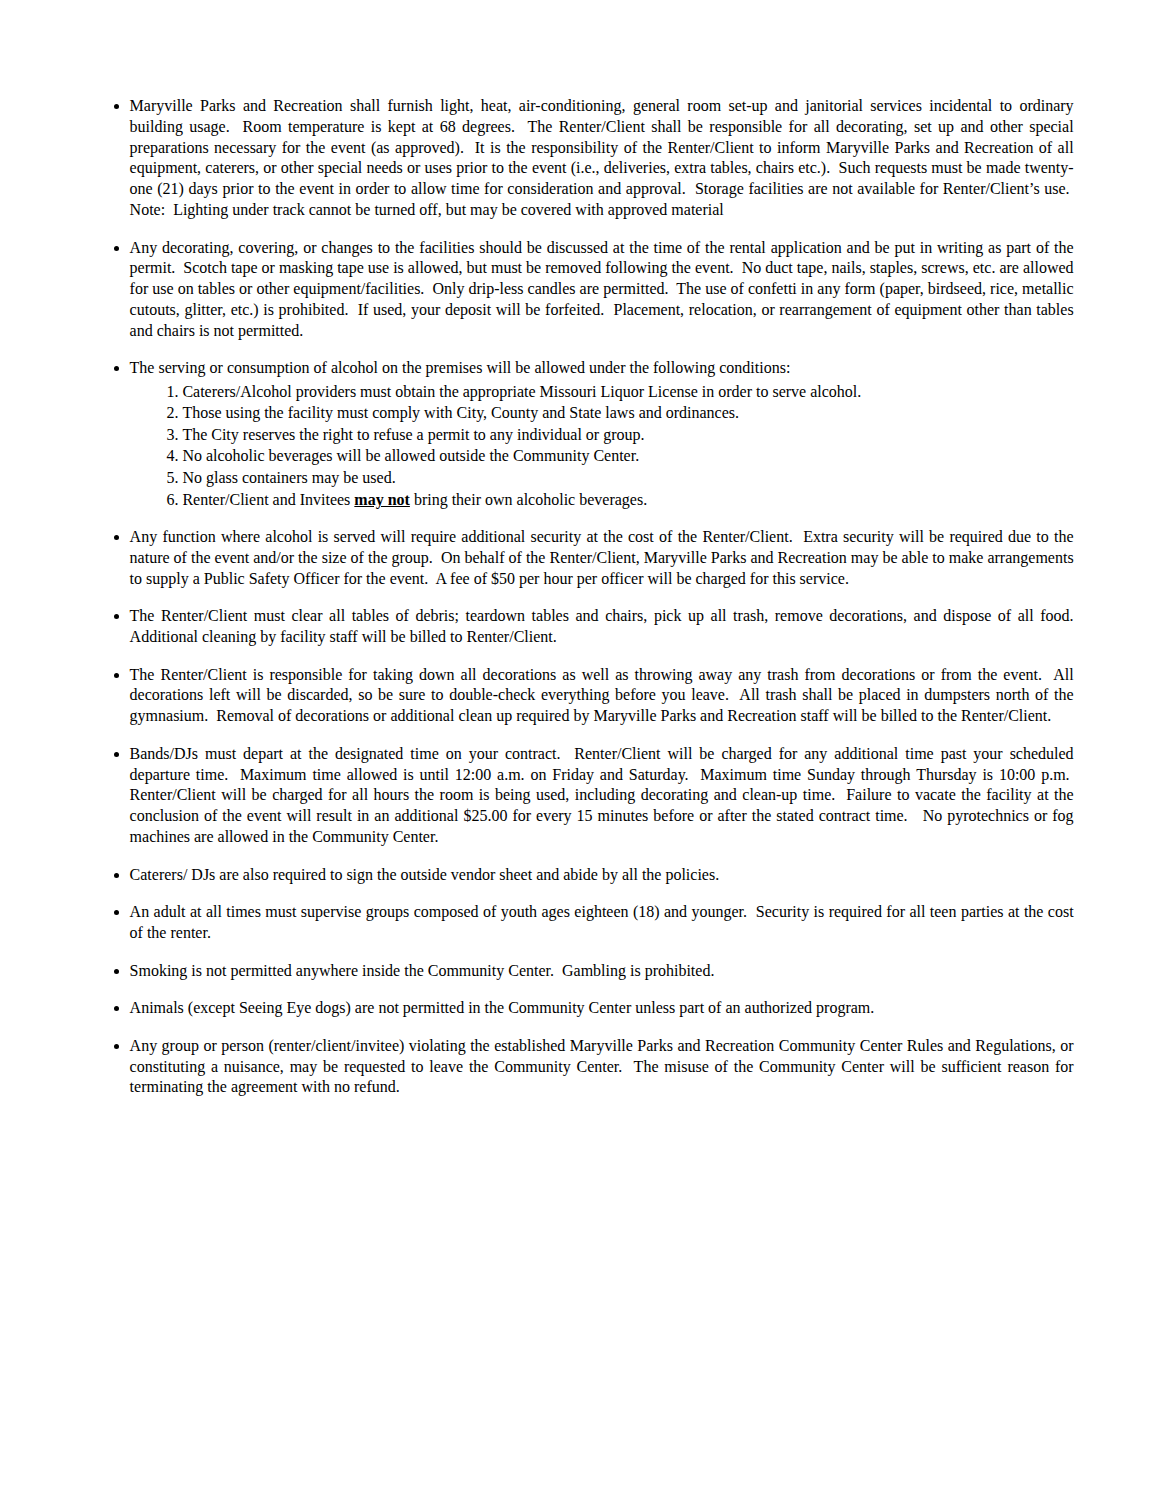Maryville Parks and Recreation shall furnish light, heat, air-conditioning, general room set-up and janitorial services incidental to ordinary building usage. Room temperature is kept at 68 degrees. The Renter/Client shall be responsible for all decorating, set up and other special preparations necessary for the event (as approved). It is the responsibility of the Renter/Client to inform Maryville Parks and Recreation of all equipment, caterers, or other special needs or uses prior to the event (i.e., deliveries, extra tables, chairs etc.). Such requests must be made twenty-one (21) days prior to the event in order to allow time for consideration and approval. Storage facilities are not available for Renter/Client’s use. Note: Lighting under track cannot be turned off, but may be covered with approved material
Any decorating, covering, or changes to the facilities should be discussed at the time of the rental application and be put in writing as part of the permit. Scotch tape or masking tape use is allowed, but must be removed following the event. No duct tape, nails, staples, screws, etc. are allowed for use on tables or other equipment/facilities. Only drip-less candles are permitted. The use of confetti in any form (paper, birdseed, rice, metallic cutouts, glitter, etc.) is prohibited. If used, your deposit will be forfeited. Placement, relocation, or rearrangement of equipment other than tables and chairs is not permitted.
The serving or consumption of alcohol on the premises will be allowed under the following conditions:
Caterers/Alcohol providers must obtain the appropriate Missouri Liquor License in order to serve alcohol.
Those using the facility must comply with City, County and State laws and ordinances.
The City reserves the right to refuse a permit to any individual or group.
No alcoholic beverages will be allowed outside the Community Center.
No glass containers may be used.
Renter/Client and Invitees may not bring their own alcoholic beverages.
Any function where alcohol is served will require additional security at the cost of the Renter/Client. Extra security will be required due to the nature of the event and/or the size of the group. On behalf of the Renter/Client, Maryville Parks and Recreation may be able to make arrangements to supply a Public Safety Officer for the event. A fee of $50 per hour per officer will be charged for this service.
The Renter/Client must clear all tables of debris; teardown tables and chairs, pick up all trash, remove decorations, and dispose of all food. Additional cleaning by facility staff will be billed to Renter/Client.
The Renter/Client is responsible for taking down all decorations as well as throwing away any trash from decorations or from the event. All decorations left will be discarded, so be sure to double-check everything before you leave. All trash shall be placed in dumpsters north of the gymnasium. Removal of decorations or additional clean up required by Maryville Parks and Recreation staff will be billed to the Renter/Client.
Bands/DJs must depart at the designated time on your contract. Renter/Client will be charged for any additional time past your scheduled departure time. Maximum time allowed is until 12:00 a.m. on Friday and Saturday. Maximum time Sunday through Thursday is 10:00 p.m. Renter/Client will be charged for all hours the room is being used, including decorating and clean-up time. Failure to vacate the facility at the conclusion of the event will result in an additional $25.00 for every 15 minutes before or after the stated contract time. No pyrotechnics or fog machines are allowed in the Community Center.
Caterers/ DJs are also required to sign the outside vendor sheet and abide by all the policies.
An adult at all times must supervise groups composed of youth ages eighteen (18) and younger. Security is required for all teen parties at the cost of the renter.
Smoking is not permitted anywhere inside the Community Center. Gambling is prohibited.
Animals (except Seeing Eye dogs) are not permitted in the Community Center unless part of an authorized program.
Any group or person (renter/client/invitee) violating the established Maryville Parks and Recreation Community Center Rules and Regulations, or constituting a nuisance, may be requested to leave the Community Center. The misuse of the Community Center will be sufficient reason for terminating the agreement with no refund.